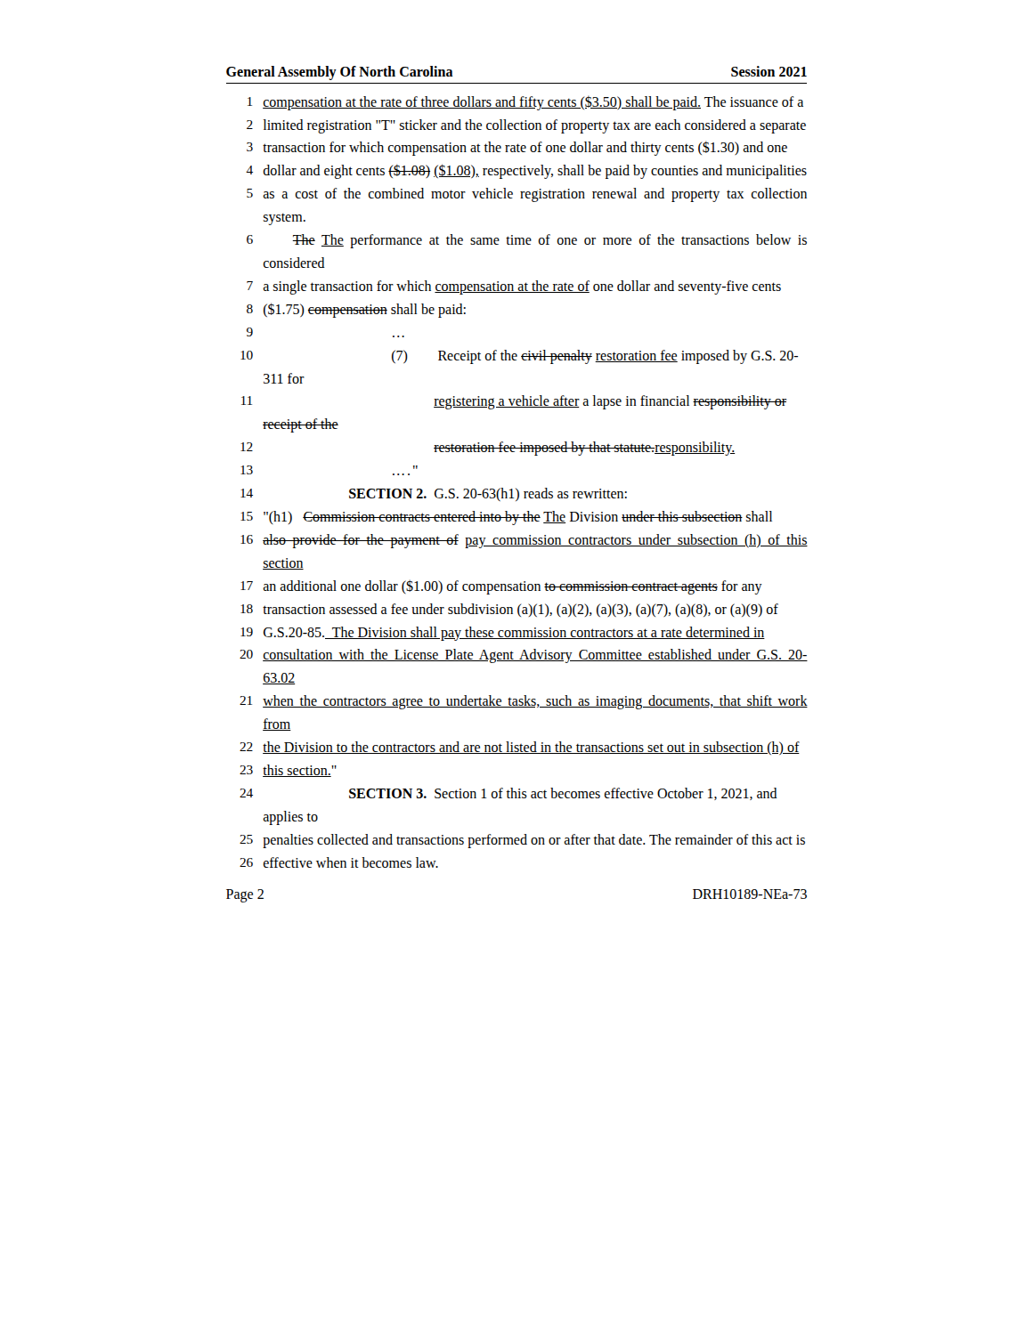General Assembly Of North Carolina
Session 2021
compensation at the rate of three dollars and fifty cents ($3.50) shall be paid. The issuance of a
limited registration "T" sticker and the collection of property tax are each considered a separate
transaction for which compensation at the rate of one dollar and thirty cents ($1.30) and one
dollar and eight cents ($1.08) ($1.08), respectively, shall be paid by counties and municipalities
as a cost of the combined motor vehicle registration renewal and property tax collection system.
The The performance at the same time of one or more of the transactions below is considered
a single transaction for which compensation at the rate of one dollar and seventy-five cents
($1.75) compensation shall be paid:
…
(7) Receipt of the civil penalty restoration fee imposed by G.S. 20-311 for
registering a vehicle after a lapse in financial responsibility or receipt of the
restoration fee imposed by that statute. responsibility.
…."
SECTION 2. G.S. 20-63(h1) reads as rewritten:
"(h1) Commission contracts entered into by the The Division under this subsection shall
also provide for the payment of pay commission contractors under subsection (h) of this section
an additional one dollar ($1.00) of compensation to commission contract agents for any
transaction assessed a fee under subdivision (a)(1), (a)(2), (a)(3), (a)(7), (a)(8), or (a)(9) of
G.S.20-85. The Division shall pay these commission contractors at a rate determined in
consultation with the License Plate Agent Advisory Committee established under G.S. 20-63.02
when the contractors agree to undertake tasks, such as imaging documents, that shift work from
the Division to the contractors and are not listed in the transactions set out in subsection (h) of
this section."
SECTION 3. Section 1 of this act becomes effective October 1, 2021, and applies to
penalties collected and transactions performed on or after that date. The remainder of this act is
effective when it becomes law.
Page 2
DRH10189-NEa-73